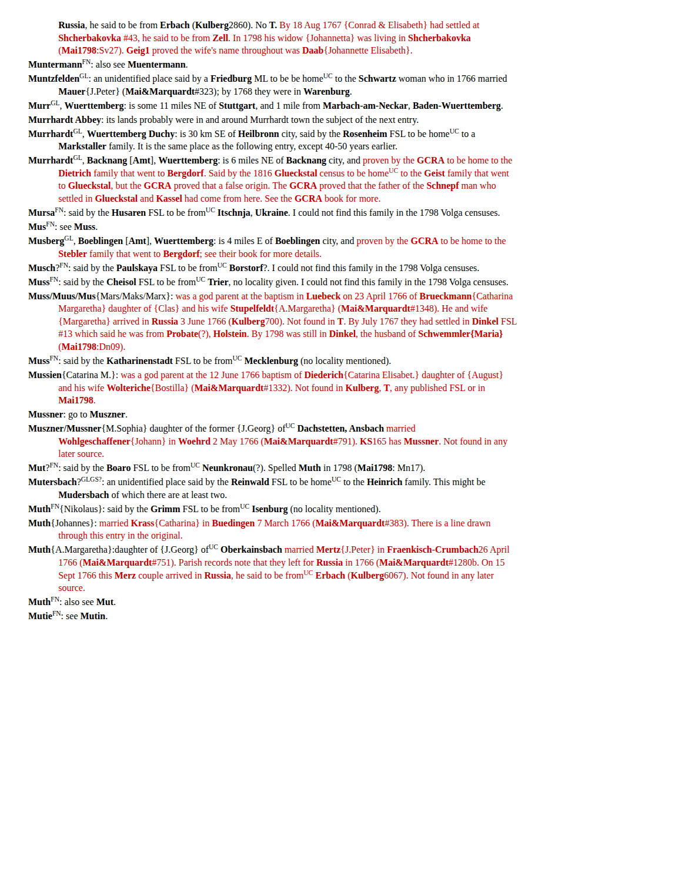Russia, he said to be from Erbach (Kulberg2860). No T. By 18 Aug 1767 {Conrad & Elisabeth} had settled at Shcherbakovka #43, he said to be from Zell. In 1798 his widow {Johannetta} was living in Shcherbakovka (Mai1798:Sv27). Geig1 proved the wife's name throughout was Daab{Johannette Elisabeth}.
MuntermannFN: also see Muentermann.
MuntzfeldenGL: an unidentified place said by a Friedburg ML to be be homeUC to the Schwartz woman who in 1766 married Mauer{J.Peter} (Mai&Marquardt#323); by 1768 they were in Warenburg.
MurrGL, Wuerttemberg: is some 11 miles NE of Stuttgart, and 1 mile from Marbach-am-Neckar, Baden-Wuerttemberg.
Murrhardt Abbey: its lands probably were in and around Murrhardt town the subject of the next entry.
MurrhardtGL, Wuerttemberg Duchy: is 30 km SE of Heilbronn city, said by the Rosenheim FSL to be homeUC to a Markstaller family. It is the same place as the following entry, except 40-50 years earlier.
MurrhardtGL, Backnang [Amt], Wuerttemberg: is 6 miles NE of Backnang city, and proven by the GCRA to be home to the Dietrich family that went to Bergdorf. Said by the 1816 Glueckstal census to be homeUC to the Geist family that went to Glueckstal, but the GCRA proved that a false origin. The GCRA proved that the father of the Schnepf man who settled in Glueckstal and Kassel had come from here. See the GCRA book for more.
MursaFN: said by the Husaren FSL to be fromUC Itschnja, Ukraine. I could not find this family in the 1798 Volga censuses.
MusFN: see Muss.
MusbergGL, Boeblingen [Amt], Wuerttemberg: is 4 miles E of Boeblingen city, and proven by the GCRA to be home to the Stebler family that went to Bergdorf; see their book for more details.
Musch?FN: said by the Paulskaya FSL to be fromUC Borstorf?. I could not find this family in the 1798 Volga censuses.
MussFN: said by the Cheisol FSL to be fromUC Trier, no locality given. I could not find this family in the 1798 Volga censuses.
Muss/Muus/Mus{Mars/Maks/Marx}: was a god parent at the baptism in Luebeck on 23 April 1766 of Brueckmann{Catharina Margaretha} daughter of {Clas} and his wife Stupelfeldt{A.Margaretha} (Mai&Marquardt#1348). He and wife {Margaretha} arrived in Russia 3 June 1766 (Kulberg700). Not found in T. By July 1767 they had settled in Dinkel FSL #13 which said he was from Probate(?), Holstein. By 1798 was still in Dinkel, the husband of Schwemmler{Maria} (Mai1798:Dn09).
MussFN: said by the Katharinenstadt FSL to be fromUC Mecklenburg (no locality mentioned).
Mussien{Catarina M.}: was a god parent at the 12 June 1766 baptism of Diederich{Catarina Elisabet.} daughter of {August} and his wife Wolteriche{Bostilla} (Mai&Marquardt#1332). Not found in Kulberg, T, any published FSL or in Mai1798.
Mussner: go to Muszner.
Muszner/Mussner{M.Sophia} daughter of the former {J.Georg} ofUC Dachstetten, Ansbach married Wohlgeschaffener{Johann} in Woehrd 2 May 1766 (Mai&Marquardt#791). KS165 has Mussner. Not found in any later source.
Mut?FN: said by the Boaro FSL to be fromUC Neunkronau(?). Spelled Muth in 1798 (Mai1798: Mn17).
Mutersbach?GLGS?: an unidentified place said by the Reinwald FSL to be homeUC to the Heinrich family. This might be Mudersbach of which there are at least two.
MuthFN{Nikolaus}: said by the Grimm FSL to be fromUC Isenburg (no locality mentioned).
Muth{Johannes}: married Krass{Catharina} in Buedingen 7 March 1766 (Mai&Marquardt#383). There is a line drawn through this entry in the original.
Muth{A.Margaretha}:daughter of {J.Georg} ofUC Oberkainsbach married Mertz{J.Peter} in Fraenkisch-Crumbach26 April 1766 (Mai&Marquardt#751). Parish records note that they left for Russia in 1766 (Mai&Marquardt#1280b. On 15 Sept 1766 this Merz couple arrived in Russia, he said to be fromUC Erbach (Kulberg6067). Not found in any later source.
MuthFN: also see Mut.
MutieFN: see Mutin.